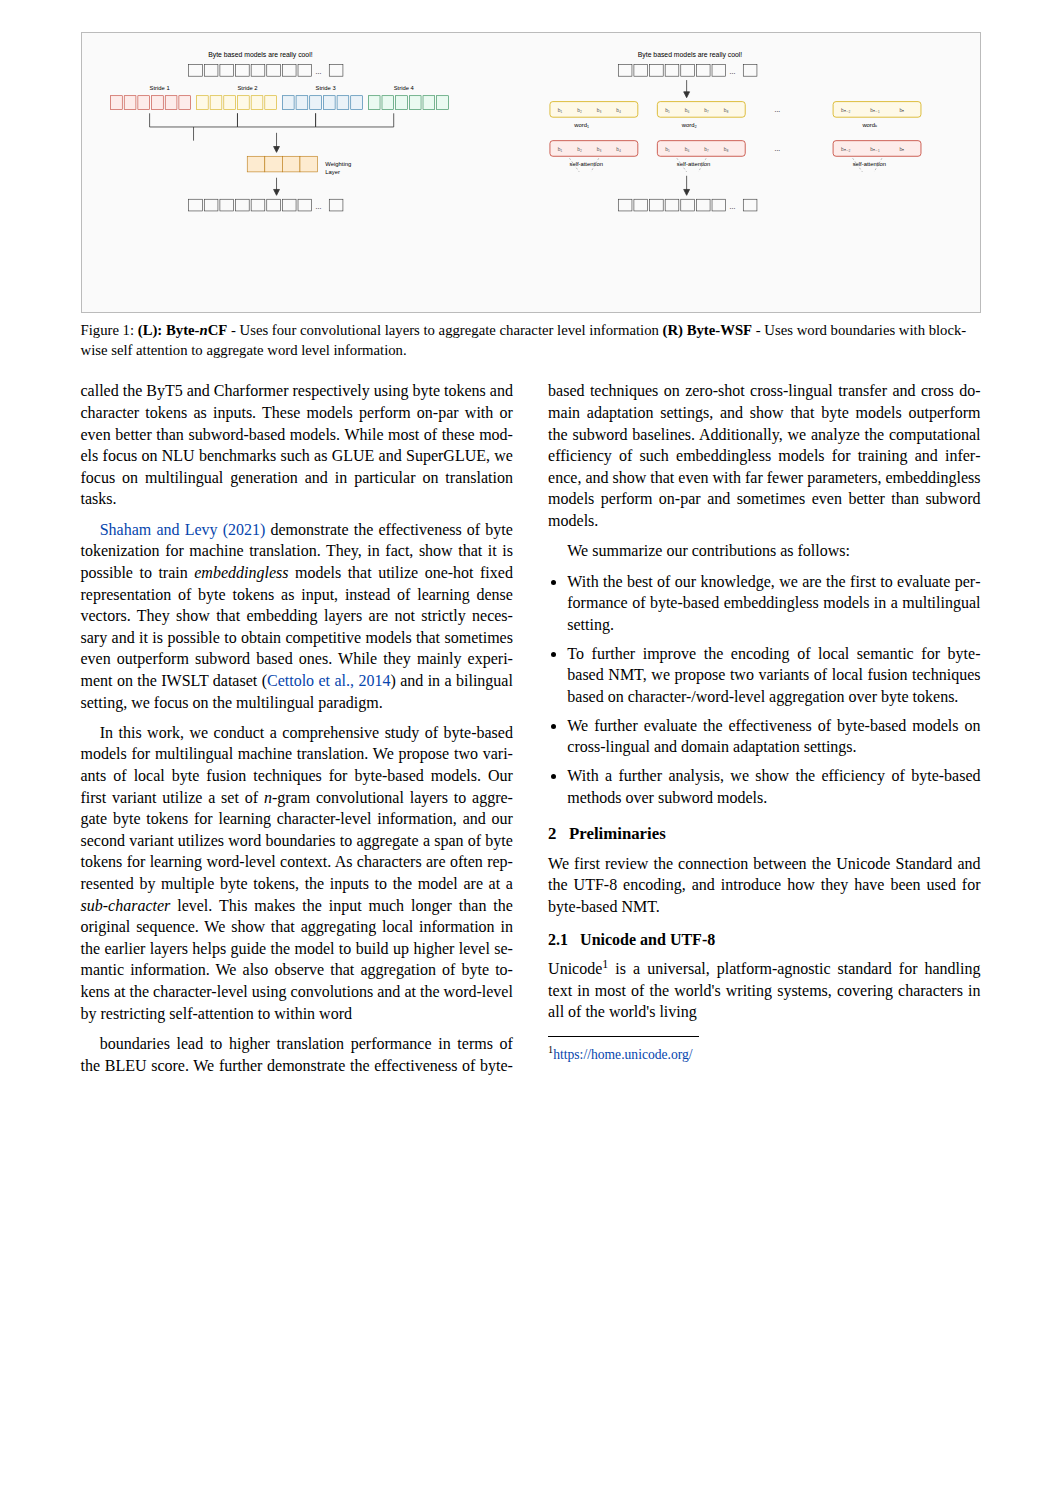Byte based models are really cool! ... Stride 1 Stride 2 Stride 3 Stride 4 Weighting Layer ... Byte based models are really cool! ... b₁b₂b₃b₄ b₅b₆b₇b₈ bₙ₋₂bₙ₋₁bₙ ... word₁ word₂ wordₖ b₁b₂b₃b₄ b₅b₆b₇b₈ bₙ₋₂bₙ₋₁bₙ ... self-attention self-attention self-attention ...
Figure 1: (L): Byte-n CF - Uses four convolutional layers to aggregate character level information (R) Byte-WSF - Uses word boundaries with block-wise self attention to aggregate word level information.
called the ByT5 and Charformer respectively using byte tokens and character tokens as inputs. These models perform on-par with or even better than subword-based models. While most of these models focus on NLU benchmarks such as GLUE and SuperGLUE, we focus on multilingual generation and in particular on translation tasks.
Shaham and Levy (2021) demonstrate the effectiveness of byte tokenization for machine translation. They, in fact, show that it is possible to train embeddingless models that utilize one-hot fixed representation of byte tokens as input, instead of learning dense vectors. They show that embedding layers are not strictly necessary and it is possible to obtain competitive models that sometimes even outperform subword based ones. While they mainly experiment on the IWSLT dataset (Cettolo et al., 2014) and in a bilingual setting, we focus on the multilingual paradigm.
In this work, we conduct a comprehensive study of byte-based models for multilingual machine translation. We propose two variants of local byte fusion techniques for byte-based models. Our first variant utilize a set of n-gram convolutional layers to aggregate byte tokens for learning character-level information, and our second variant utilizes word boundaries to aggregate a span of byte tokens for learning word-level context. As characters are often represented by multiple byte tokens, the inputs to the model are at a sub-character level. This makes the input much longer than the original sequence. We show that aggregating local information in the earlier layers helps guide the model to build up higher level semantic information. We also observe that aggregation of byte tokens at the character-level using convolutions and at the word-level by restricting self-attention to within word
boundaries lead to higher translation performance in terms of the BLEU score. We further demonstrate the effectiveness of byte-based techniques on zero-shot cross-lingual transfer and cross domain adaptation settings, and show that byte models outperform the subword baselines. Additionally, we analyze the computational efficiency of such embeddingless models for training and inference, and show that even with far fewer parameters, embeddingless models perform on-par and sometimes even better than subword models.
We summarize our contributions as follows:
With the best of our knowledge, we are the first to evaluate performance of byte-based embeddingless models in a multilingual setting.
To further improve the encoding of local semantic for byte-based NMT, we propose two variants of local fusion techniques based on character-/word-level aggregation over byte tokens.
We further evaluate the effectiveness of byte-based models on cross-lingual and domain adaptation settings.
With a further analysis, we show the efficiency of byte-based methods over subword models.
2 Preliminaries
We first review the connection between the Unicode Standard and the UTF-8 encoding, and introduce how they have been used for byte-based NMT.
2.1 Unicode and UTF-8
Unicode1 is a universal, platform-agnostic standard for handling text in most of the world's writing systems, covering characters in all of the world's living
1https://home.unicode.org/